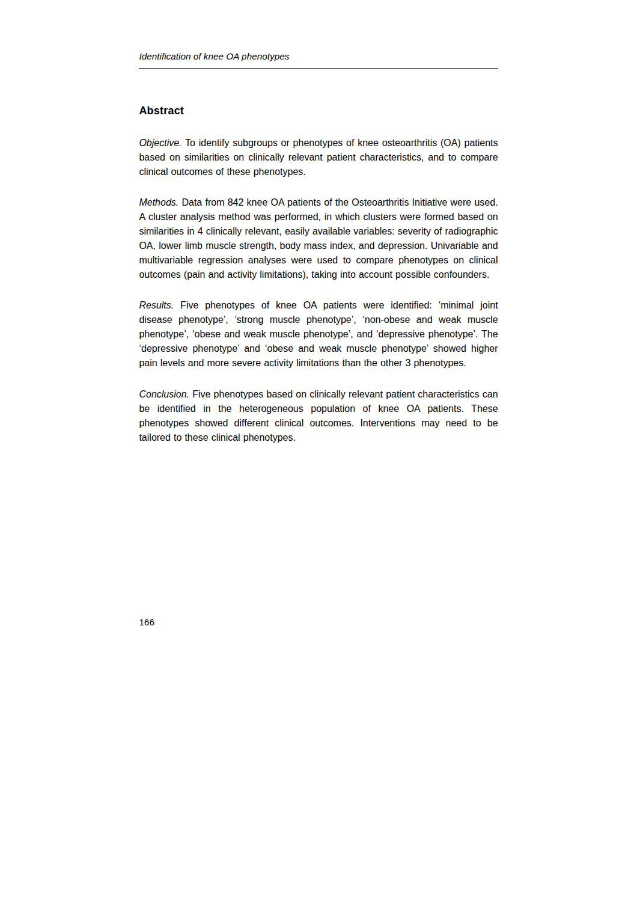Identification of knee OA phenotypes
Abstract
Objective. To identify subgroups or phenotypes of knee osteoarthritis (OA) patients based on similarities on clinically relevant patient characteristics, and to compare clinical outcomes of these phenotypes.
Methods. Data from 842 knee OA patients of the Osteoarthritis Initiative were used. A cluster analysis method was performed, in which clusters were formed based on similarities in 4 clinically relevant, easily available variables: severity of radiographic OA, lower limb muscle strength, body mass index, and depression. Univariable and multivariable regression analyses were used to compare phenotypes on clinical outcomes (pain and activity limitations), taking into account possible confounders.
Results. Five phenotypes of knee OA patients were identified: ‘minimal joint disease phenotype’, ‘strong muscle phenotype’, ‘non-obese and weak muscle phenotype’, ‘obese and weak muscle phenotype’, and ‘depressive phenotype’. The ‘depressive phenotype’ and ‘obese and weak muscle phenotype’ showed higher pain levels and more severe activity limitations than the other 3 phenotypes.
Conclusion. Five phenotypes based on clinically relevant patient characteristics can be identified in the heterogeneous population of knee OA patients. These phenotypes showed different clinical outcomes. Interventions may need to be tailored to these clinical phenotypes.
166